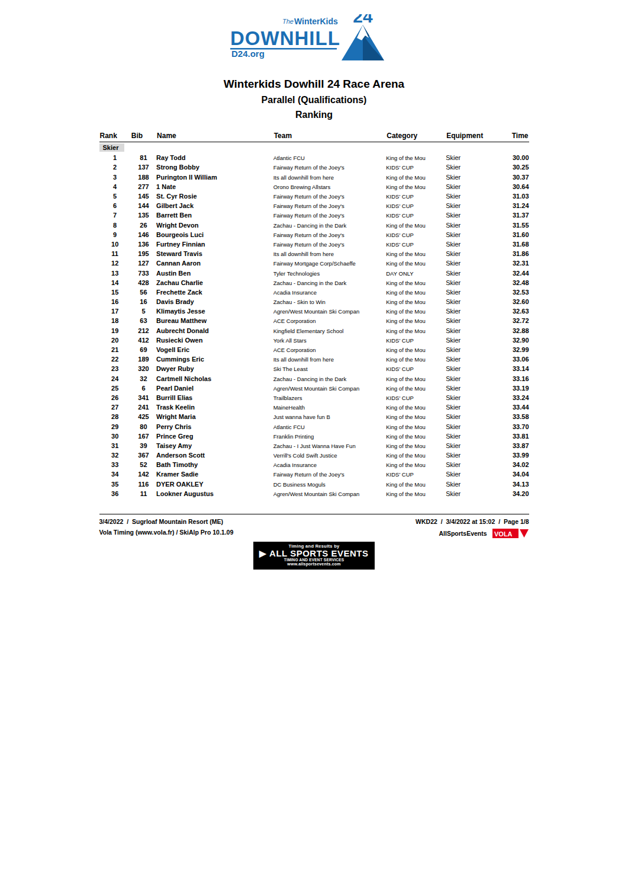The WinterKids DOWNHILL 24 24 24 D24.org
Winterkids Dowhill 24 Race Arena
Parallel (Qualifications)
Ranking
| Rank | Bib | Name | Team | Category | Equipment | Time |
| --- | --- | --- | --- | --- | --- | --- |
| Skier |
| 1 | 81 | Ray Todd | Atlantic FCU | King of the Mou | Skier | 30.00 |
| 2 | 137 | Strong Bobby | Fairway Return of the Joey's | KIDS' CUP | Skier | 30.25 |
| 3 | 188 | Purington II William | Its all downhill from here | King of the Mou | Skier | 30.37 |
| 4 | 277 | 1 Nate | Orono Brewing Allstars | King of the Mou | Skier | 30.64 |
| 5 | 145 | St. Cyr Rosie | Fairway Return of the Joey's | KIDS' CUP | Skier | 31.03 |
| 6 | 144 | Gilbert Jack | Fairway Return of the Joey's | KIDS' CUP | Skier | 31.24 |
| 7 | 135 | Barrett Ben | Fairway Return of the Joey's | KIDS' CUP | Skier | 31.37 |
| 8 | 26 | Wright Devon | Zachau - Dancing in the Dark | King of the Mou | Skier | 31.55 |
| 9 | 146 | Bourgeois Luci | Fairway Return of the Joey's | KIDS' CUP | Skier | 31.60 |
| 10 | 136 | Furtney Finnian | Fairway Return of the Joey's | KIDS' CUP | Skier | 31.68 |
| 11 | 195 | Steward Travis | Its all downhill from here | King of the Mou | Skier | 31.86 |
| 12 | 127 | Cannan Aaron | Fairway Mortgage Corp/Schaeffe | King of the Mou | Skier | 32.31 |
| 13 | 733 | Austin Ben | Tyler Technologies | DAY ONLY | Skier | 32.44 |
| 14 | 428 | Zachau Charlie | Zachau - Dancing in the Dark | King of the Mou | Skier | 32.48 |
| 15 | 56 | Frechette Zack | Acadia Insurance | King of the Mou | Skier | 32.53 |
| 16 | 16 | Davis Brady | Zachau - Skin to Win | King of the Mou | Skier | 32.60 |
| 17 | 5 | Klimaytis Jesse | Agren/West Mountain Ski Compan | King of the Mou | Skier | 32.63 |
| 18 | 63 | Bureau Matthew | ACE Corporation | King of the Mou | Skier | 32.72 |
| 19 | 212 | Aubrecht Donald | Kingfield Elementary School | King of the Mou | Skier | 32.88 |
| 20 | 412 | Rusiecki Owen | York All Stars | KIDS' CUP | Skier | 32.90 |
| 21 | 69 | Vogell Eric | ACE Corporation | King of the Mou | Skier | 32.99 |
| 22 | 189 | Cummings Eric | Its all downhill from here | King of the Mou | Skier | 33.06 |
| 23 | 320 | Dwyer Ruby | Ski The Least | KIDS' CUP | Skier | 33.14 |
| 24 | 32 | Cartmell Nicholas | Zachau - Dancing in the Dark | King of the Mou | Skier | 33.16 |
| 25 | 6 | Pearl Daniel | Agren/West Mountain Ski Compan | King of the Mou | Skier | 33.19 |
| 26 | 341 | Burrill Elias | Trailblazers | KIDS' CUP | Skier | 33.24 |
| 27 | 241 | Trask Keelin | MaineHealth | King of the Mou | Skier | 33.44 |
| 28 | 425 | Wright Maria | Just wanna have fun B | King of the Mou | Skier | 33.58 |
| 29 | 80 | Perry Chris | Atlantic FCU | King of the Mou | Skier | 33.70 |
| 30 | 167 | Prince Greg | Franklin Printing | King of the Mou | Skier | 33.81 |
| 31 | 39 | Taisey Amy | Zachau - I Just Wanna Have Fun | King of the Mou | Skier | 33.87 |
| 32 | 367 | Anderson Scott | Verrill's Cold Swift Justice | King of the Mou | Skier | 33.99 |
| 33 | 52 | Bath Timothy | Acadia Insurance | King of the Mou | Skier | 34.02 |
| 34 | 142 | Kramer Sadie | Fairway Return of the Joey's | KIDS' CUP | Skier | 34.04 |
| 35 | 116 | DYER OAKLEY | DC Business Moguls | King of the Mou | Skier | 34.13 |
| 36 | 11 | Lookner Augustus | Agren/West Mountain Ski Compan | King of the Mou | Skier | 34.20 |
3/4/2022 / Sugrloaf Mountain Resort (ME)
WKD22 / 3/4/2022 at 15:02 / Page 1/8
Vola Timing (www.vola.fr) / SkiAlp Pro 10.1.09
AllSportsEvents VOLA
Timing and Results by
▶ ALL SPORTS EVENTS
TIMING AND EVENT SERVICES
www.allsportsevents.com